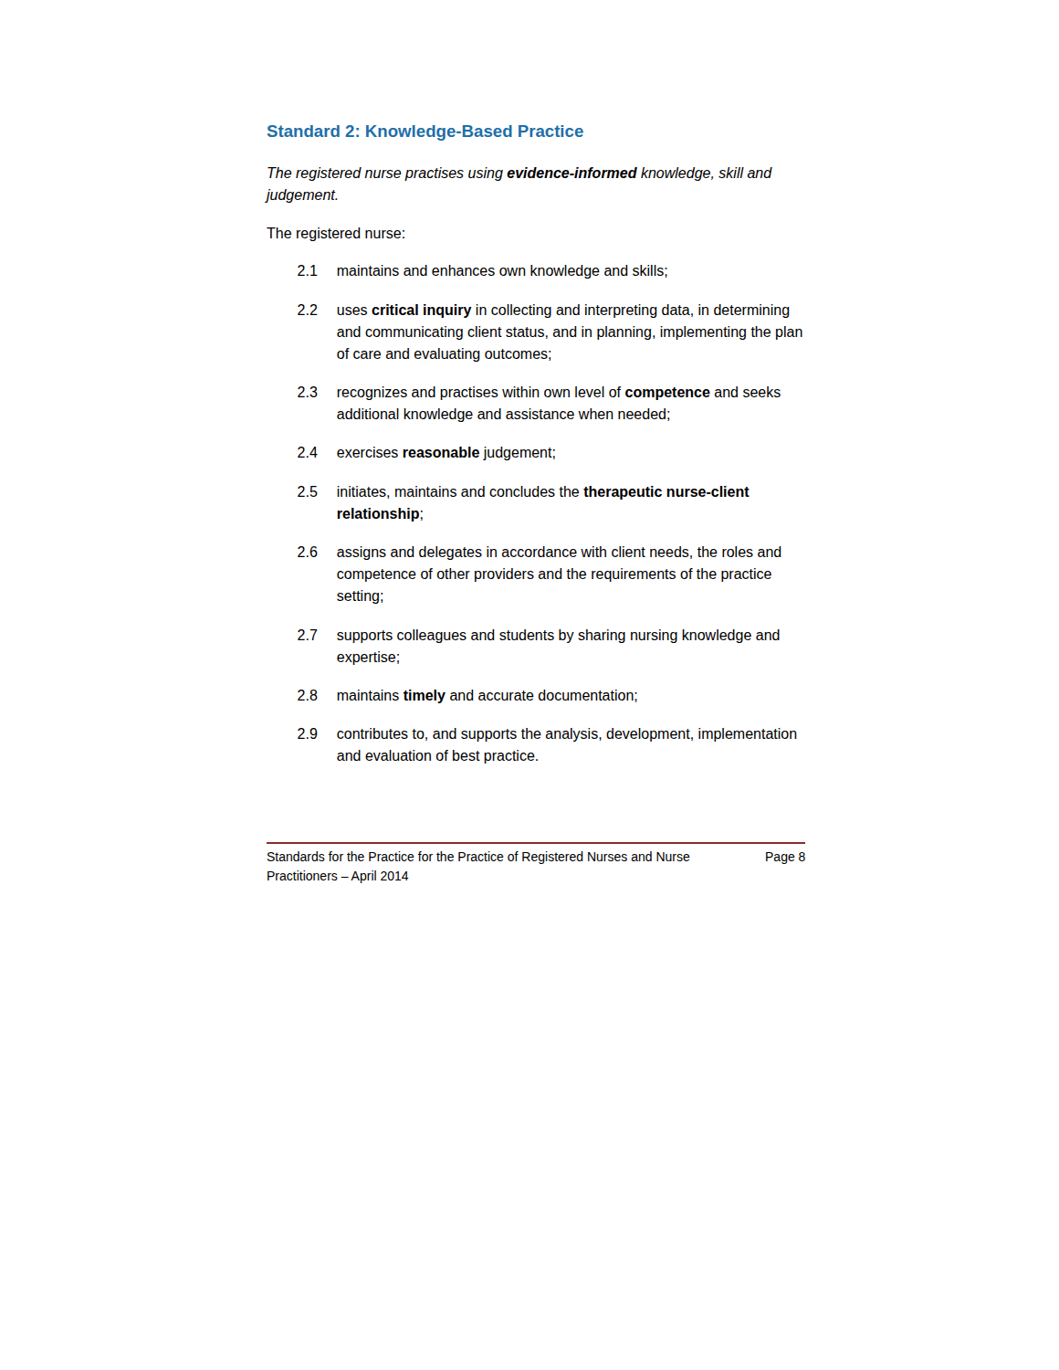Standard 2: Knowledge-Based Practice
The registered nurse practises using evidence-informed knowledge, skill and judgement.
The registered nurse:
2.1maintains and enhances own knowledge and skills;
2.2uses critical inquiry in collecting and interpreting data, in determining and communicating client status, and in planning, implementing the plan of care and evaluating outcomes;
2.3recognizes and practises within own level of competence and seeks additional knowledge and assistance when needed;
2.4exercises reasonable judgement;
2.5initiates, maintains and concludes the therapeutic nurse-client relationship;
2.6assigns and delegates in accordance with client needs, the roles and competence of other providers and the requirements of the practice setting;
2.7supports colleagues and students by sharing nursing knowledge and expertise;
2.8maintains timely and accurate documentation;
2.9contributes to, and supports the analysis, development, implementation and evaluation of best practice.
Standards for the Practice for the Practice of Registered Nurses and Nurse Practitioners – April 2014
Page 8